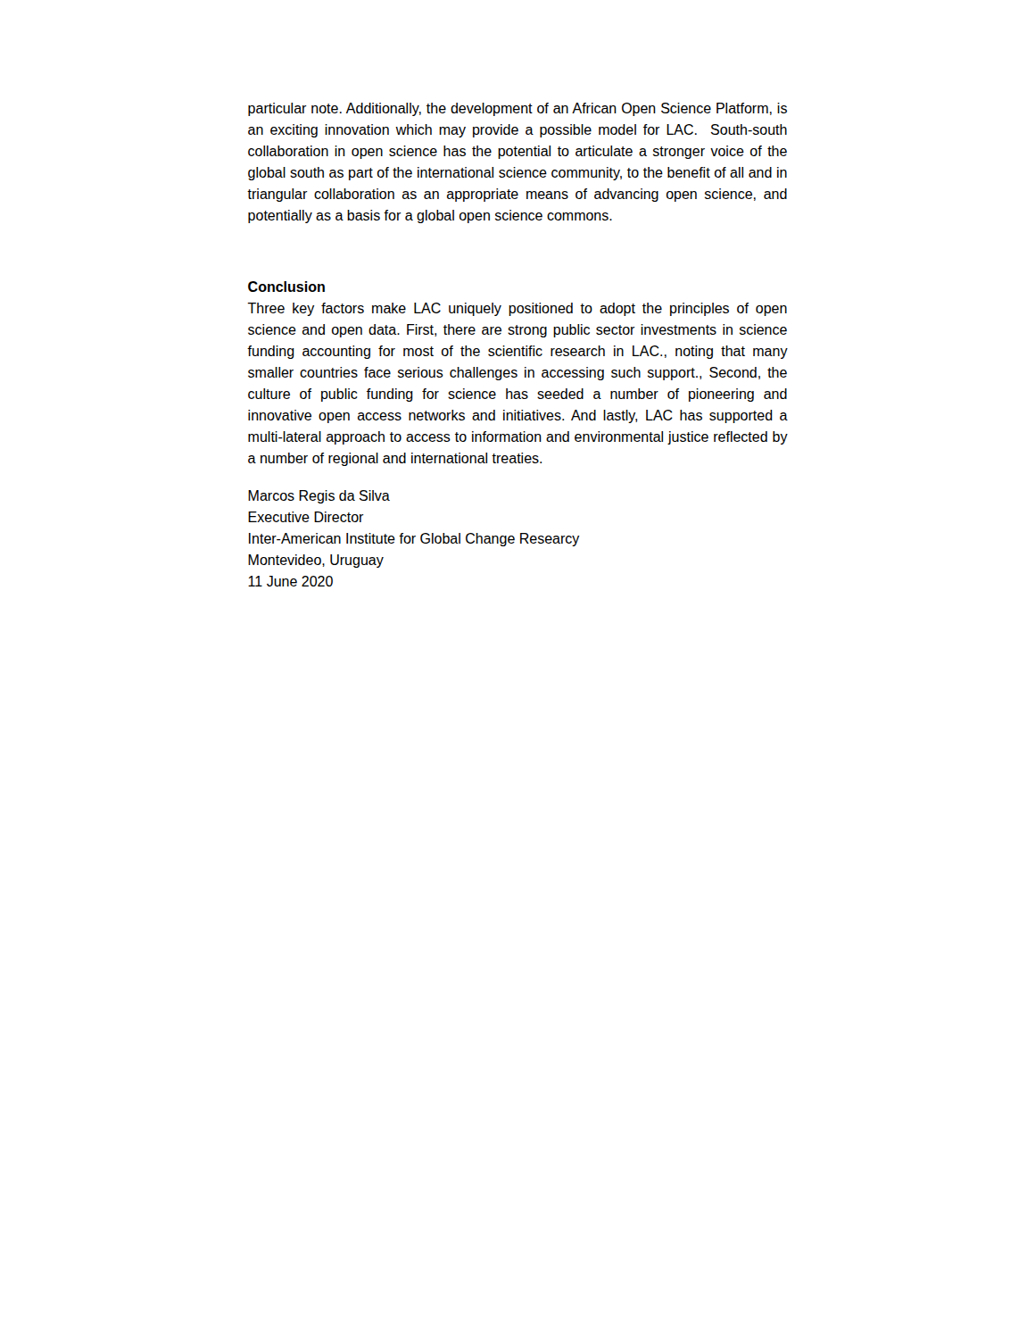particular note. Additionally, the development of an African Open Science Platform, is an exciting innovation which may provide a possible model for LAC. South-south collaboration in open science has the potential to articulate a stronger voice of the global south as part of the international science community, to the benefit of all and in triangular collaboration as an appropriate means of advancing open science, and potentially as a basis for a global open science commons.
Conclusion
Three key factors make LAC uniquely positioned to adopt the principles of open science and open data. First, there are strong public sector investments in science funding accounting for most of the scientific research in LAC., noting that many smaller countries face serious challenges in accessing such support., Second, the culture of public funding for science has seeded a number of pioneering and innovative open access networks and initiatives. And lastly, LAC has supported a multi-lateral approach to access to information and environmental justice reflected by a number of regional and international treaties.
Marcos Regis da Silva
Executive Director
Inter-American Institute for Global Change Researcy
Montevideo, Uruguay
11 June 2020